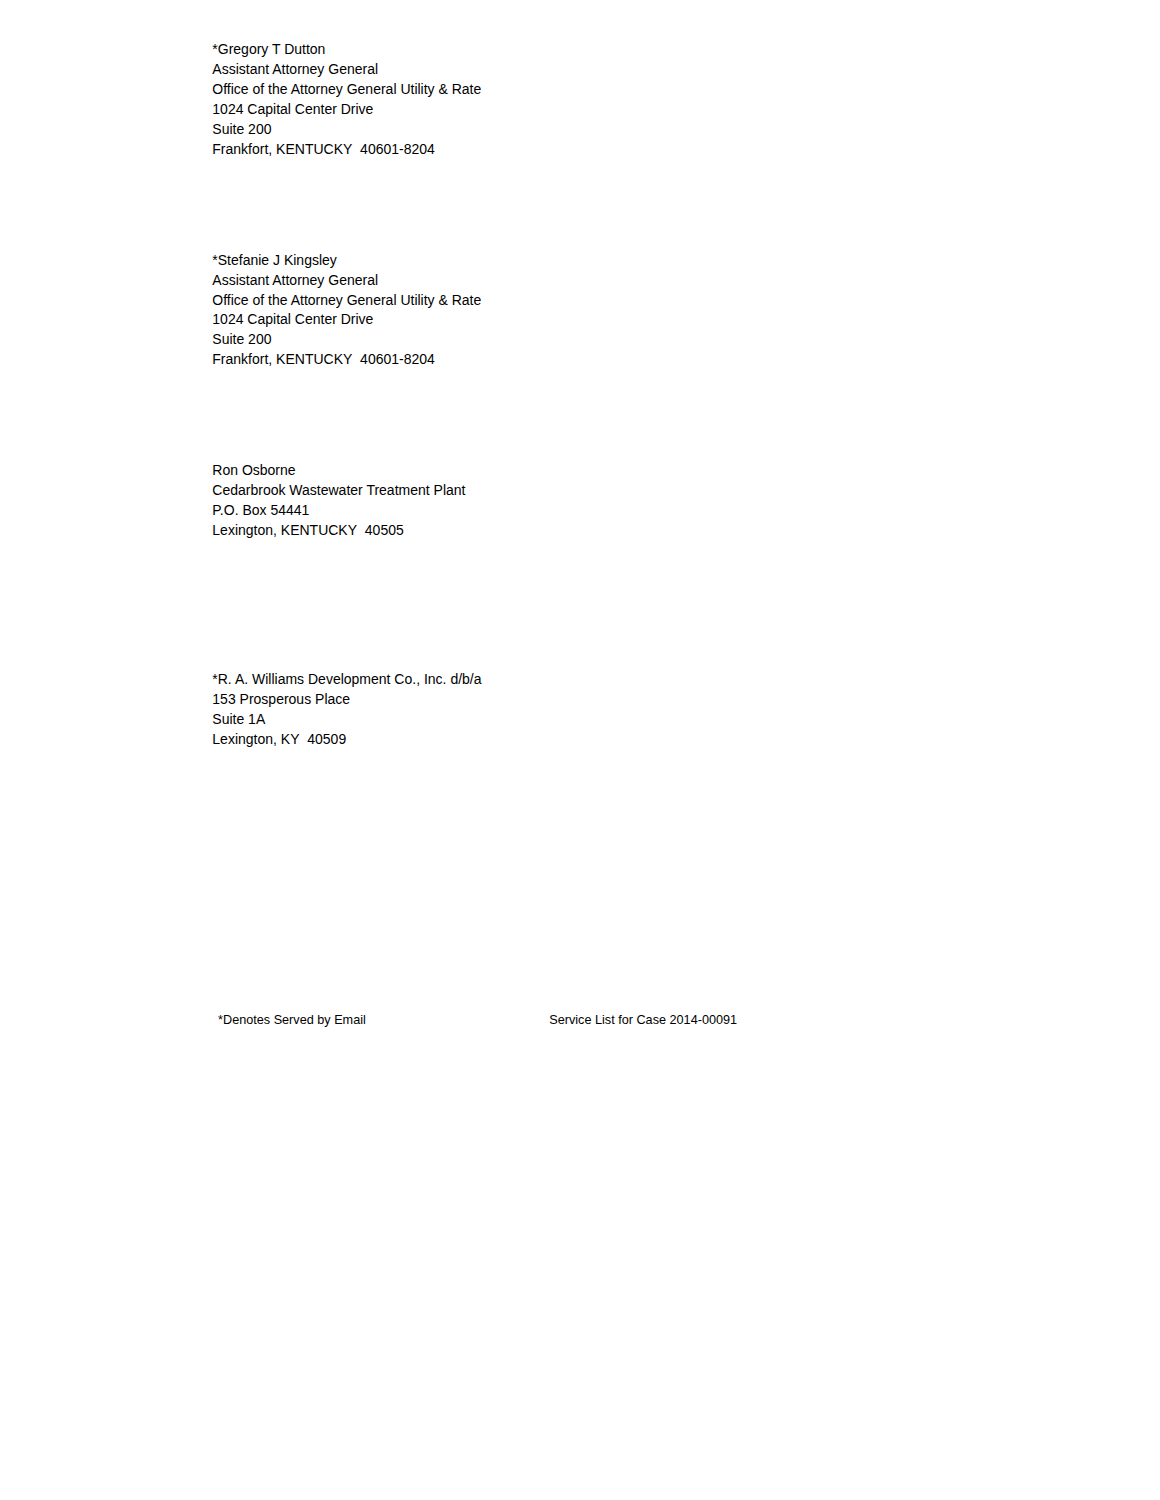*Gregory T Dutton
Assistant Attorney General
Office of the Attorney General Utility & Rate
1024 Capital Center Drive
Suite 200
Frankfort, KENTUCKY 40601-8204
*Stefanie J Kingsley
Assistant Attorney General
Office of the Attorney General Utility & Rate
1024 Capital Center Drive
Suite 200
Frankfort, KENTUCKY 40601-8204
Ron Osborne
Cedarbrook Wastewater Treatment Plant
P.O. Box 54441
Lexington, KENTUCKY 40505
*R. A. Williams Development Co., Inc. d/b/a
153 Prosperous Place
Suite 1A
Lexington, KY 40509
*Denotes Served by Email
Service List for Case 2014-00091